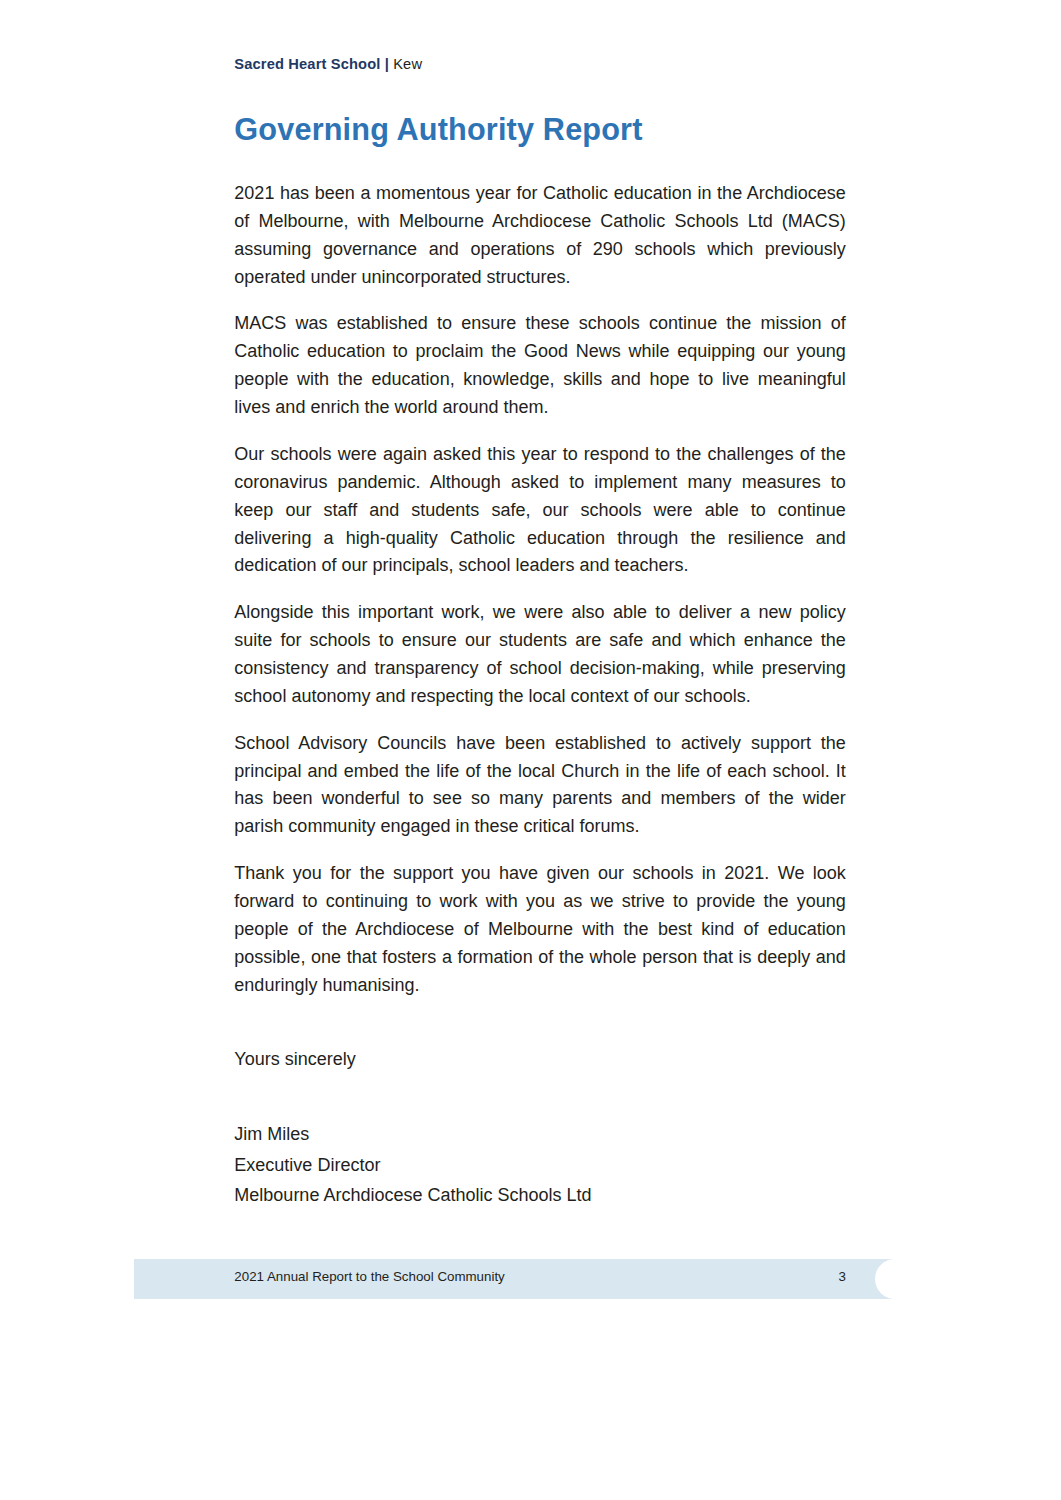Sacred Heart School | Kew
Governing Authority Report
2021 has been a momentous year for Catholic education in the Archdiocese of Melbourne, with Melbourne Archdiocese Catholic Schools Ltd (MACS) assuming governance and operations of 290 schools which previously operated under unincorporated structures.
MACS was established to ensure these schools continue the mission of Catholic education to proclaim the Good News while equipping our young people with the education, knowledge, skills and hope to live meaningful lives and enrich the world around them.
Our schools were again asked this year to respond to the challenges of the coronavirus pandemic. Although asked to implement many measures to keep our staff and students safe, our schools were able to continue delivering a high-quality Catholic education through the resilience and dedication of our principals, school leaders and teachers.
Alongside this important work, we were also able to deliver a new policy suite for schools to ensure our students are safe and which enhance the consistency and transparency of school decision-making, while preserving school autonomy and respecting the local context of our schools.
School Advisory Councils have been established to actively support the principal and embed the life of the local Church in the life of each school. It has been wonderful to see so many parents and members of the wider parish community engaged in these critical forums.
Thank you for the support you have given our schools in 2021. We look forward to continuing to work with you as we strive to provide the young people of the Archdiocese of Melbourne with the best kind of education possible, one that fosters a formation of the whole person that is deeply and enduringly humanising.
Yours sincerely
Jim Miles
Executive Director
Melbourne Archdiocese Catholic Schools Ltd
2021 Annual Report to the School Community
3